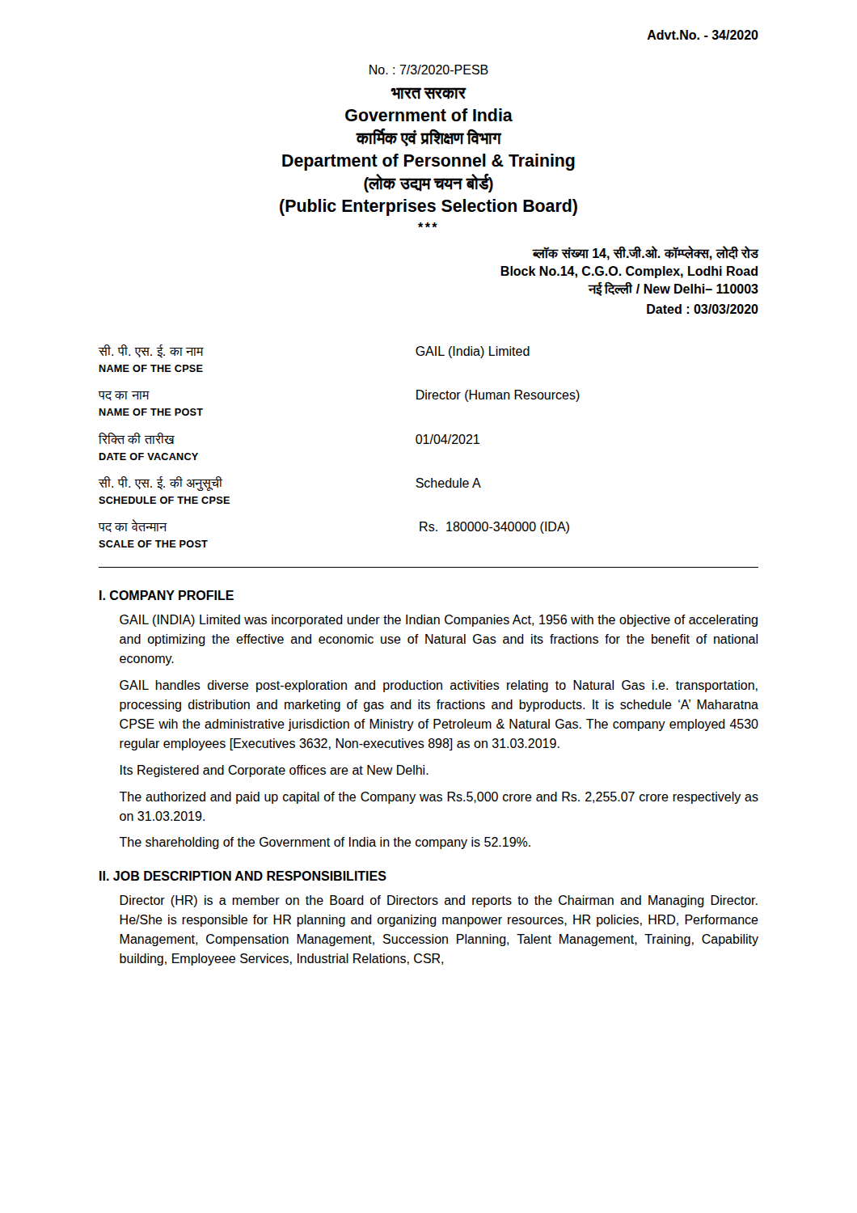Advt.No. - 34/2020
No. : 7/3/2020-PESB
भारत सरकार
Government of India
कार्मिक एवं प्रशिक्षण विभाग
Department of Personnel & Training
(लोक उद्यम चयन बोर्ड)
(Public Enterprises Selection Board)
***
ब्लॉक संख्या 14, सी.जी.ओ. कॉम्प्लेक्स, लोदी रोड
Block No.14, C.G.O. Complex, Lodhi Road
नई दिल्ली / New Delhi– 110003
Dated : 03/03/2020
| सी. पी. एस. ई. का नाम NAME OF THE CPSE | GAIL (India) Limited |
| पद का नाम NAME OF THE POST | Director (Human Resources) |
| रिक्ति की तारीख DATE OF VACANCY | 01/04/2021 |
| सी. पी. एस. ई. की अनुसूची SCHEDULE OF THE CPSE | Schedule A |
| पद का वेतन्मान SCALE OF THE POST | Rs. 180000-340000 (IDA) |
I. COMPANY PROFILE
GAIL (INDIA) Limited was incorporated under the Indian Companies Act, 1956 with the objective of accelerating and optimizing the effective and economic use of Natural Gas and its fractions for the benefit of national economy.
GAIL handles diverse post-exploration and production activities relating to Natural Gas i.e. transportation, processing distribution and marketing of gas and its fractions and byproducts. It is schedule ‘A’ Maharatna CPSE wih the administrative jurisdiction of Ministry of Petroleum & Natural Gas. The company employed 4530 regular employees [Executives 3632, Non-executives 898] as on 31.03.2019.
Its Registered and Corporate offices are at New Delhi.
The authorized and paid up capital of the Company was Rs.5,000 crore and Rs. 2,255.07 crore respectively as on 31.03.2019.
The shareholding of the Government of India in the company is 52.19%.
II. JOB DESCRIPTION AND RESPONSIBILITIES
Director (HR) is a member on the Board of Directors and reports to the Chairman and Managing Director. He/She is responsible for HR planning and organizing manpower resources, HR policies, HRD, Performance Management, Compensation Management, Succession Planning, Talent Management, Training, Capability building, Employeee Services, Industrial Relations, CSR,